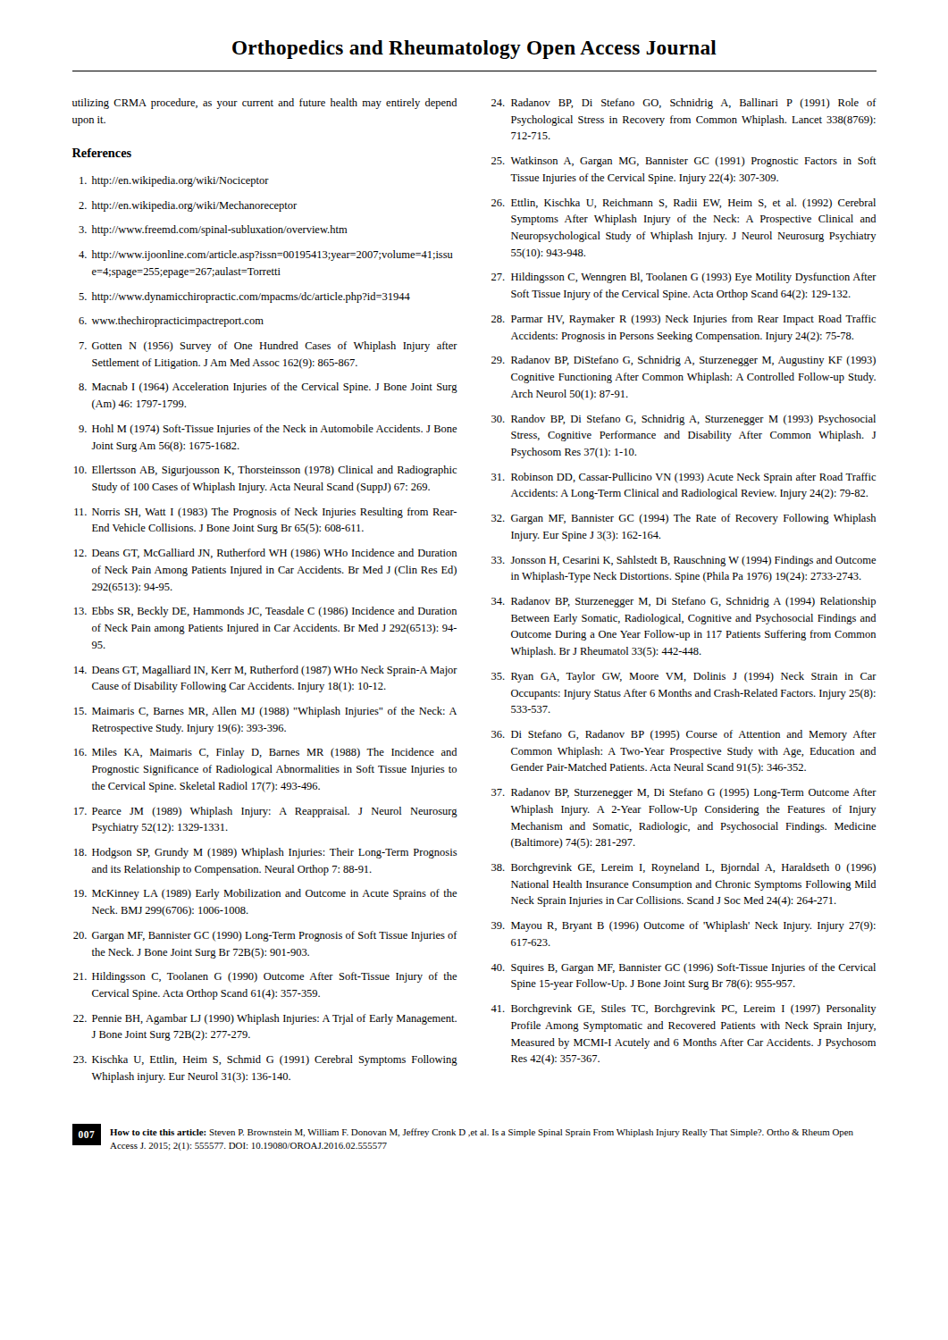Orthopedics and Rheumatology Open Access Journal
utilizing CRMA procedure, as your current and future health may entirely depend upon it.
References
http://en.wikipedia.org/wiki/Nociceptor
http://en.wikipedia.org/wiki/Mechanoreceptor
http://www.freemd.com/spinal-subluxation/overview.htm
http://www.ijoonline.com/article.asp?issn=00195413;year=2007;volume=41;issue=4;spage=255;epage=267;aulast=Torretti
http://www.dynamicchiropractic.com/mpacms/dc/article.php?id=31944
www.thechiropracticimpactreport.com
Gotten N (1956) Survey of One Hundred Cases of Whiplash Injury after Settlement of Litigation. J Am Med Assoc 162(9): 865-867.
Macnab I (1964) Acceleration Injuries of the Cervical Spine. J Bone Joint Surg (Am) 46: 1797-1799.
Hohl M (1974) Soft-Tissue Injuries of the Neck in Automobile Accidents. J Bone Joint Surg Am 56(8): 1675-1682.
Ellertsson AB, Sigurjousson K, Thorsteinsson (1978) Clinical and Radiographic Study of 100 Cases of Whiplash Injury. Acta Neural Scand (SuppJ) 67: 269.
Norris SH, Watt I (1983) The Prognosis of Neck Injuries Resulting from Rear-End Vehicle Collisions. J Bone Joint Surg Br 65(5): 608-611.
Deans GT, McGalliard JN, Rutherford WH (1986) WHo Incidence and Duration of Neck Pain Among Patients Injured in Car Accidents. Br Med J (Clin Res Ed) 292(6513): 94-95.
Ebbs SR, Beckly DE, Hammonds JC, Teasdale C (1986) Incidence and Duration of Neck Pain among Patients Injured in Car Accidents. Br Med J 292(6513): 94-95.
Deans GT, Magalliard IN, Kerr M, Rutherford (1987) WHo Neck Sprain-A Major Cause of Disability Following Car Accidents. Injury 18(1): 10-12.
Maimaris C, Barnes MR, Allen MJ (1988) "Whiplash Injuries" of the Neck: A Retrospective Study. Injury 19(6): 393-396.
Miles KA, Maimaris C, Finlay D, Barnes MR (1988) The Incidence and Prognostic Significance of Radiological Abnormalities in Soft Tissue Injuries to the Cervical Spine. Skeletal Radiol 17(7): 493-496.
Pearce JM (1989) Whiplash Injury: A Reappraisal. J Neurol Neurosurg Psychiatry 52(12): 1329-1331.
Hodgson SP, Grundy M (1989) Whiplash Injuries: Their Long-Term Prognosis and its Relationship to Compensation. Neural Orthop 7: 88-91.
McKinney LA (1989) Early Mobilization and Outcome in Acute Sprains of the Neck. BMJ 299(6706): 1006-1008.
Gargan MF, Bannister GC (1990) Long-Term Prognosis of Soft Tissue Injuries of the Neck. J Bone Joint Surg Br 72B(5): 901-903.
Hildingsson C, Toolanen G (1990) Outcome After Soft-Tissue Injury of the Cervical Spine. Acta Orthop Scand 61(4): 357-359.
Pennie BH, Agambar LJ (1990) Whiplash Injuries: A Trjal of Early Management. J Bone Joint Surg 72B(2): 277-279.
Kischka U, Ettlin, Heim S, Schmid G (1991) Cerebral Symptoms Following Whiplash injury. Eur Neurol 31(3): 136-140.
Radanov BP, Di Stefano GO, Schnidrig A, Ballinari P (1991) Role of Psychological Stress in Recovery from Common Whiplash. Lancet 338(8769): 712-715.
Watkinson A, Gargan MG, Bannister GC (1991) Prognostic Factors in Soft Tissue Injuries of the Cervical Spine. Injury 22(4): 307-309.
Ettlin, Kischka U, Reichmann S, Radii EW, Heim S, et al. (1992) Cerebral Symptoms After Whiplash Injury of the Neck: A Prospective Clinical and Neuropsychological Study of Whiplash Injury. J Neurol Neurosurg Psychiatry 55(10): 943-948.
Hildingsson C, Wenngren Bl, Toolanen G (1993) Eye Motility Dysfunction After Soft Tissue Injury of the Cervical Spine. Acta Orthop Scand 64(2): 129-132.
Parmar HV, Raymaker R (1993) Neck Injuries from Rear Impact Road Traffic Accidents: Prognosis in Persons Seeking Compensation. Injury 24(2): 75-78.
Radanov BP, DiStefano G, Schnidrig A, Sturzenegger M, Augustiny KF (1993) Cognitive Functioning After Common Whiplash: A Controlled Follow-up Study. Arch Neurol 50(1): 87-91.
Randov BP, Di Stefano G, Schnidrig A, Sturzenegger M (1993) Psychosocial Stress, Cognitive Performance and Disability After Common Whiplash. J Psychosom Res 37(1): 1-10.
Robinson DD, Cassar-Pullicino VN (1993) Acute Neck Sprain after Road Traffic Accidents: A Long-Term Clinical and Radiological Review. Injury 24(2): 79-82.
Gargan MF, Bannister GC (1994) The Rate of Recovery Following Whiplash Injury. Eur Spine J 3(3): 162-164.
Jonsson H, Cesarini K, Sahlstedt B, Rauschning W (1994) Findings and Outcome in Whiplash-Type Neck Distortions. Spine (Phila Pa 1976) 19(24): 2733-2743.
Radanov BP, Sturzenegger M, Di Stefano G, Schnidrig A (1994) Relationship Between Early Somatic, Radiological, Cognitive and Psychosocial Findings and Outcome During a One Year Follow-up in 117 Patients Suffering from Common Whiplash. Br J Rheumatol 33(5): 442-448.
Ryan GA, Taylor GW, Moore VM, Dolinis J (1994) Neck Strain in Car Occupants: Injury Status After 6 Months and Crash-Related Factors. Injury 25(8): 533-537.
Di Stefano G, Radanov BP (1995) Course of Attention and Memory After Common Whiplash: A Two-Year Prospective Study with Age, Education and Gender Pair-Matched Patients. Acta Neural Scand 91(5): 346-352.
Radanov BP, Sturzenegger M, Di Stefano G (1995) Long-Term Outcome After Whiplash Injury. A 2-Year Follow-Up Considering the Features of Injury Mechanism and Somatic, Radiologic, and Psychosocial Findings. Medicine (Baltimore) 74(5): 281-297.
Borchgrevink GE, Lereim I, Royneland L, Bjorndal A, Haraldseth 0 (1996) National Health Insurance Consumption and Chronic Symptoms Following Mild Neck Sprain Injuries in Car Collisions. Scand J Soc Med 24(4): 264-271.
Mayou R, Bryant B (1996) Outcome of 'Whiplash' Neck Injury. Injury 27(9): 617-623.
Squires B, Gargan MF, Bannister GC (1996) Soft-Tissue Injuries of the Cervical Spine 15-year Follow-Up. J Bone Joint Surg Br 78(6): 955-957.
Borchgrevink GE, Stiles TC, Borchgrevink PC, Lereim I (1997) Personality Profile Among Symptomatic and Recovered Patients with Neck Sprain Injury, Measured by MCMI-I Acutely and 6 Months After Car Accidents. J Psychosom Res 42(4): 357-367.
007
How to cite this article: Steven P. Brownstein M, William F. Donovan M, Jeffrey Cronk D ,et al. Is a Simple Spinal Sprain From Whiplash Injury Really That Simple?. Ortho & Rheum Open Access J. 2015; 2(1): 555577. DOI: 10.19080/OROAJ.2016.02.555577